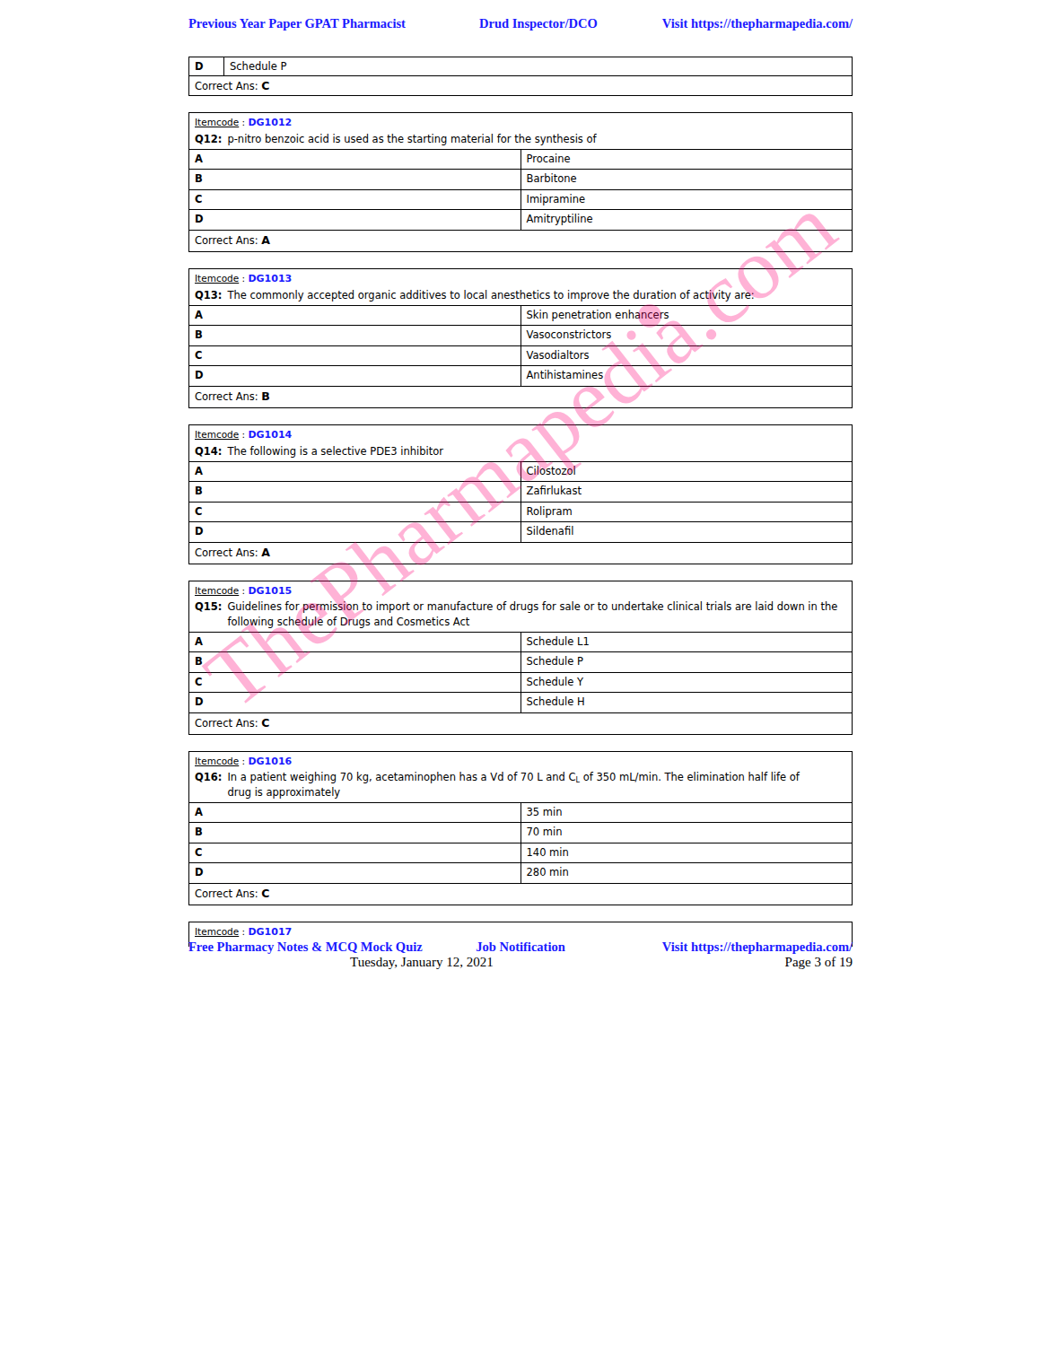Previous Year Paper GPAT Pharmacist
Drud Inspector/DCO
Visit https://thepharmapedia.com/
| D | Schedule P |
| Correct Ans: C |
| Itemcode : DG1012 Q12: p-nitro benzoic acid is used as the starting material for the synthesis of |
| A | Procaine |
| B | Barbitone |
| C | Imipramine |
| D | Amitryptiline |
| Correct Ans: A |
| Itemcode : DG1013 Q13: The commonly accepted organic additives to local anesthetics to improve the duration of activity are: |
| A | Skin penetration enhancers |
| B | Vasoconstrictors |
| C | Vasodialtors |
| D | Antihistamines |
| Correct Ans: B |
| Itemcode : DG1014 Q14: The following is a selective PDE3 inhibitor |
| A | Cilostozol |
| B | Zafirlukast |
| C | Rolipram |
| D | Sildenafil |
| Correct Ans: A |
| Itemcode : DG1015 Q15: Guidelines for permission to import or manufacture of drugs for sale or to undertake clinical trials are laid down in the following schedule of Drugs and Cosmetics Act |
| A | Schedule L1 |
| B | Schedule P |
| C | Schedule Y |
| D | Schedule H |
| Correct Ans: C |
| Itemcode : DG1016 Q16: In a patient weighing 70 kg, acetaminophen has a Vd of 70 L and C L of 350 mL/min. The elimination half life of drug is approximately |
| A | 35 min |
| B | 70 min |
| C | 140 min |
| D | 280 min |
| Correct Ans: C |
| Itemcode : DG1017 |
ThePharmapedia.com
Free Pharmacy Notes & MCQ Mock Quiz
Job Notification
Visit https://thepharmapedia.com/
Tuesday, January 12, 2021
Page 3 of 19